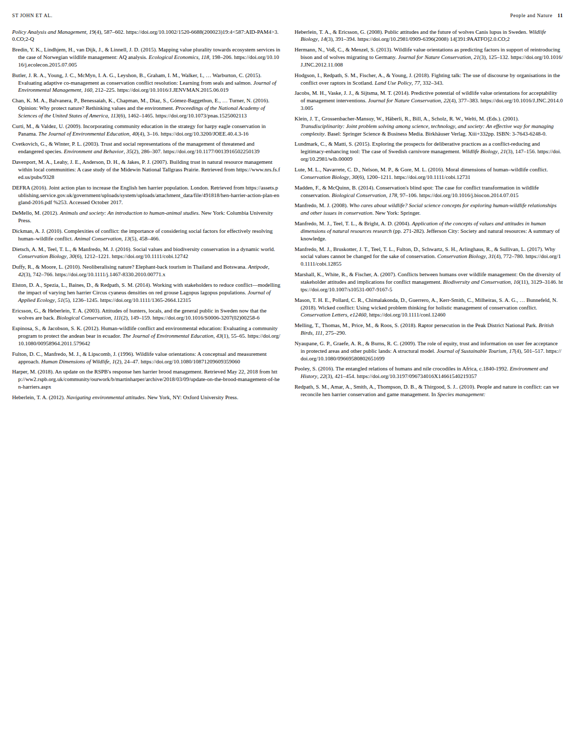ST JOHN ET AL.
People and Nature 11
Policy Analysis and Management, 19(4), 587–602. https://doi.org/10.1002/1520-6688(200023)19:4<587:AID-PAM4>3.0.CO;2-Q
Bredin, Y. K., Lindhjem, H., van Dijk, J., & Linnell, J. D. (2015). Mapping value plurality towards ecosystem services in the case of Norwegian wildlife management: AQ analysis. Ecological Economics, 118, 198–206. https://doi.org/10.1016/j.ecolecon.2015.07.005
Butler, J. R. A., Young, J. C., McMyn, I. A. G., Leyshon, B., Graham, I. M., Walker, I., … Warburton, C. (2015). Evaluating adaptive co-management as conservation conflict resolution: Learning from seals and salmon. Journal of Environmental Management, 160, 212–225. https://doi.org/10.1016/J.JENVMAN.2015.06.019
Chan, K. M. A., Balvanera, P., Benessaiah, K., Chapman, M., Díaz, S., Gómez-Baggethun, E., … Turner, N. (2016). Opinion: Why protect nature? Rethinking values and the environment. Proceedings of the National Academy of Sciences of the United States of America, 113(6), 1462–1465. https://doi.org/10.1073/pnas.1525002113
Curti, M., & Valdez, U. (2009). Incorporating community education in the strategy for harpy eagle conservation in Panama. The Journal of Environmental Education, 40(4), 3–16. https://doi.org/10.3200/JOEE.40.4.3-16
Cvetkovich, G., & Winter, P. L. (2003). Trust and social representations of the management of threatened and endangered species. Environment and Behavior, 35(2), 286–307. https://doi.org/10.1177/0013916502250139
Davenport, M. A., Leahy, J. E., Anderson, D. H., & Jakes, P. J. (2007). Building trust in natural resource management within local communities: A case study of the Midewin National Tallgrass Prairie. Retrieved from https://www.nrs.fs.fed.us/pubs/9328
DEFRA (2016). Joint action plan to increase the English hen harrier population. London. Retrieved from https://assets.publishing.service.gov.uk/government/uploads/system/uploads/attachment_data/file/491818/hen-harrier-action-plan-england-2016.pdf %253. Accessed October 2017.
DeMello, M. (2012). Animals and society: An introduction to human-animal studies. New York: Columbia University Press.
Dickman, A. J. (2010). Complexities of conflict: the importance of considering social factors for effectively resolving human–wildlife conflict. Animal Conservation, 13(5), 458–466.
Dietsch, A. M., Teel, T. L., & Manfredo, M. J. (2016). Social values and biodiversity conservation in a dynamic world. Conservation Biology, 30(6), 1212–1221. https://doi.org/10.1111/cobi.12742
Duffy, R., & Moore, L. (2010). Neoliberalising nature? Elephant-back tourism in Thailand and Botswana. Antipode, 42(3), 742–766. https://doi.org/10.1111/j.1467-8330.2010.00771.x
Elston, D. A., Spezia, L., Baines, D., & Redpath, S. M. (2014). Working with stakeholders to reduce conflict—modelling the impact of varying hen harrier Circus cyaneus densities on red grouse Lagopus lagopus populations. Journal of Applied Ecology, 51(5), 1236–1245. https://doi.org/10.1111/1365-2664.12315
Ericsson, G., & Heberlein, T. A. (2003). Attitudes of hunters, locals, and the general public in Sweden now that the wolves are back. Biological Conservation, 111(2), 149–159. https://doi.org/10.1016/S0006-3207(02)00258-6
Espinosa, S., & Jacobson, S. K. (2012). Human-wildlife conflict and environmental education: Evaluating a community program to protect the andean bear in ecuador. The Journal of Environmental Education, 43(1), 55–65. https://doi.org/10.1080/00958964.2011.579642
Fulton, D. C., Manfredo, M. J., & Lipscomb, J. (1996). Wildlife value orientations: A conceptual and measurement approach. Human Dimensions of Wildlife, 1(2), 24–47. https://doi.org/10.1080/10871209609359060
Harper, M. (2018). An update on the RSPB's response hen harrier brood management. Retrieved May 22, 2018 from http://ww2.rspb.org.uk/community/ourwork/b/martinharper/archive/2018/03/09/update-on-the-brood-management-of-hen-harriers.aspx
Heberlein, T. A. (2012). Navigating environmental attitudes. New York, NY: Oxford University Press.
Heberlein, T. A., & Ericsson, G. (2008). Public attitudes and the future of wolves Canis lupus in Sweden. Wildlife Biology, 14(3), 391–394. https://doi.org/10.2981/0909-6396(2008) 14[391:PAATFO]2.0.CO;2
Hermann, N., Voß, C., & Menzel, S. (2013). Wildlife value orientations as predicting factors in support of reintroducing bison and of wolves migrating to Germany. Journal for Nature Conservation, 21(3), 125–132. https://doi.org/10.1016/J.JNC.2012.11.008
Hodgson, I., Redpath, S. M., Fischer, A., & Young, J. (2018). Fighting talk: The use of discourse by organisations in the conflict over raptors in Scotland. Land Use Policy, 77, 332–343.
Jacobs, M. H., Vaske, J. J., & Sijtsma, M. T. (2014). Predictive potential of wildlife value orientations for acceptability of management interventions. Journal for Nature Conservation, 22(4), 377–383. https://doi.org/10.1016/J.JNC.2014.03.005
Klein, J. T., Grossenbacher-Mansuy, W., Häberli, R., Bill, A., Scholz, R. W., Welti, M. (Eds.). (2001). Transdisciplinarity: Joint problem solving among science, technology, and society: An effective way for managing complexity. Basel: Springer Science & Business Media. Birkhäuser Verlag. Xiii+332pp. ISBN: 3-7643-6248-0.
Lundmark, C., & Matti, S. (2015). Exploring the prospects for deliberative practices as a conflict-reducing and legitimacy-enhancing tool: The case of Swedish carnivore management. Wildlife Biology, 21(3), 147–156. https://doi.org/10.2981/wlb.00009
Lute, M. L., Navarrete, C. D., Nelson, M. P., & Gore, M. L. (2016). Moral dimensions of human–wildlife conflict. Conservation Biology, 30(6), 1200–1211. https://doi.org/10.1111/cobi.12731
Madden, F., & McQuinn, B. (2014). Conservation's blind spot: The case for conflict transformation in wildlife conservation. Biological Conservation, 178, 97–106. https://doi.org/10.1016/j.biocon.2014.07.015
Manfredo, M. J. (2008). Who cares about wildlife? Social science concepts for exploring human-wildlife relationships and other issues in conservation. New York: Springer.
Manfredo, M. J., Teel, T. L., & Bright, A. D. (2004). Application of the concepts of values and attitudes in human dimensions of natural resources research (pp. 271-282). Jefferson City: Society and natural resources: A summary of knowledge.
Manfredo, M. J., Bruskotter, J. T., Teel, T. L., Fulton, D., Schwartz, S. H., Arlinghaus, R., & Sullivan, L. (2017). Why social values cannot be changed for the sake of conservation. Conservation Biology, 31(4), 772–780. https://doi.org/10.1111/cobi.12855
Marshall, K., White, R., & Fischer, A. (2007). Conflicts between humans over wildlife management: On the diversity of stakeholder attitudes and implications for conflict management. Biodiversity and Conservation, 16(11), 3129–3146. https://doi.org/10.1007/s10531-007-9167-5
Mason, T. H. E., Pollard, C. R., Chimalakonda, D., Guerrero, A., Kerr-Smith, C., Milheiras, S. A. G., … Bunnefeld, N. (2018). Wicked conflict: Using wicked problem thinking for holistic management of conservation conflict. Conservation Letters, e12460, https://doi.org/10.1111/conl.12460
Melling, T., Thomas, M., Price, M., & Roos, S. (2018). Raptor persecution in the Peak District National Park. British Birds, 111, 275–290.
Nyaupane, G. P., Graefe, A. R., & Burns, R. C. (2009). The role of equity, trust and information on user fee acceptance in protected areas and other public lands: A structural model. Journal of Sustainable Tourism, 17(4), 501–517. https://doi.org/10.1080/09669580802651699
Pooley, S. (2016). The entangled relations of humans and nile crocodiles in Africa, c.1840-1992. Environment and History, 22(3), 421–454. https://doi.org/10.3197/096734016X14661540219357
Redpath, S. M., Amar, A., Smith, A., Thompson, D. B., & Thirgood, S. J.. (2010). People and nature in conflict: can we reconcile hen harrier conservation and game management. In Species management: